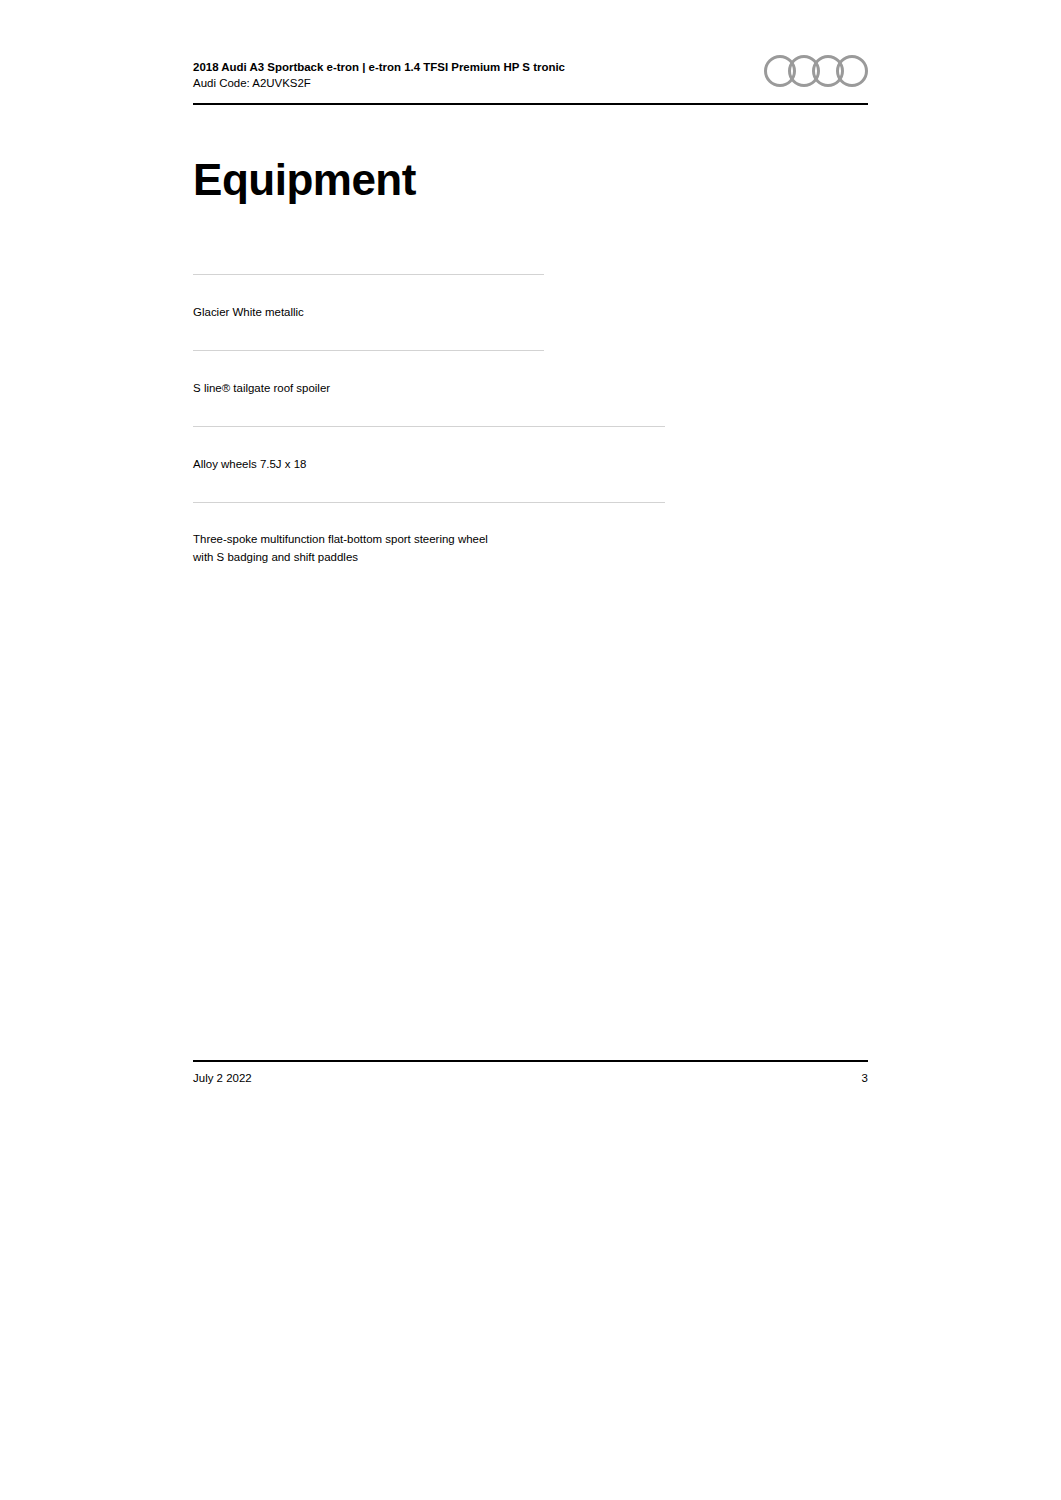2018 Audi A3 Sportback e-tron | e-tron 1.4 TFSI Premium HP S tronic
Audi Code: A2UVKS2F
Equipment
Glacier White metallic
S line® tailgate roof spoiler
Alloy wheels 7.5J x 18
Three-spoke multifunction flat-bottom sport steering wheel
with S badging and shift paddles
July 2 2022 3